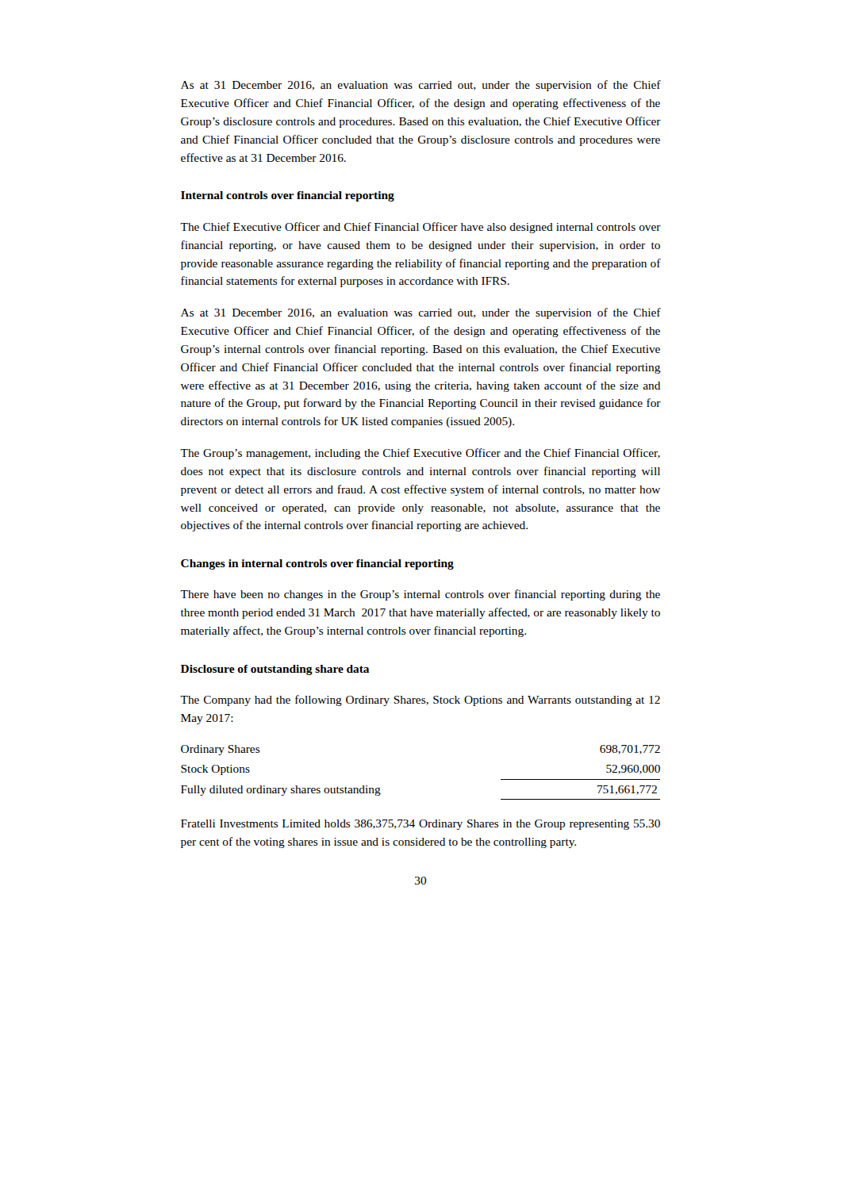As at 31 December 2016, an evaluation was carried out, under the supervision of the Chief Executive Officer and Chief Financial Officer, of the design and operating effectiveness of the Group’s disclosure controls and procedures. Based on this evaluation, the Chief Executive Officer and Chief Financial Officer concluded that the Group’s disclosure controls and procedures were effective as at 31 December 2016.
Internal controls over financial reporting
The Chief Executive Officer and Chief Financial Officer have also designed internal controls over financial reporting, or have caused them to be designed under their supervision, in order to provide reasonable assurance regarding the reliability of financial reporting and the preparation of financial statements for external purposes in accordance with IFRS.
As at 31 December 2016, an evaluation was carried out, under the supervision of the Chief Executive Officer and Chief Financial Officer, of the design and operating effectiveness of the Group’s internal controls over financial reporting. Based on this evaluation, the Chief Executive Officer and Chief Financial Officer concluded that the internal controls over financial reporting were effective as at 31 December 2016, using the criteria, having taken account of the size and nature of the Group, put forward by the Financial Reporting Council in their revised guidance for directors on internal controls for UK listed companies (issued 2005).
The Group’s management, including the Chief Executive Officer and the Chief Financial Officer, does not expect that its disclosure controls and internal controls over financial reporting will prevent or detect all errors and fraud. A cost effective system of internal controls, no matter how well conceived or operated, can provide only reasonable, not absolute, assurance that the objectives of the internal controls over financial reporting are achieved.
Changes in internal controls over financial reporting
There have been no changes in the Group’s internal controls over financial reporting during the three month period ended 31 March 2017 that have materially affected, or are reasonably likely to materially affect, the Group’s internal controls over financial reporting.
Disclosure of outstanding share data
The Company had the following Ordinary Shares, Stock Options and Warrants outstanding at 12 May 2017:
| Ordinary Shares | 698,701,772 |
| Stock Options | 52,960,000 |
| Fully diluted ordinary shares outstanding | 751,661,772 |
Fratelli Investments Limited holds 386,375,734 Ordinary Shares in the Group representing 55.30 per cent of the voting shares in issue and is considered to be the controlling party.
30